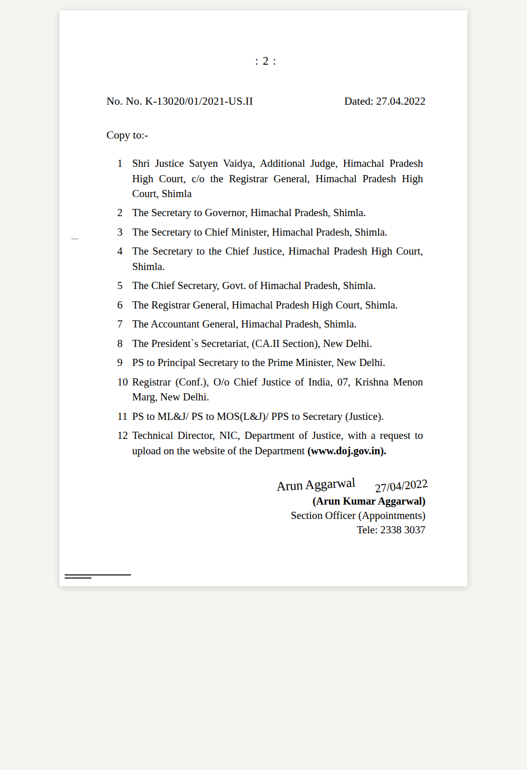: 2 :
No. No. K-13020/01/2021-US.II Dated: 27.04.2022
Copy to:-
1 Shri Justice Satyen Vaidya, Additional Judge, Himachal Pradesh High Court, c/o the Registrar General, Himachal Pradesh High Court, Shimla
2 The Secretary to Governor, Himachal Pradesh, Shimla.
3 The Secretary to Chief Minister, Himachal Pradesh, Shimla.
4 The Secretary to the Chief Justice, Himachal Pradesh High Court, Shimla.
5 The Chief Secretary, Govt. of Himachal Pradesh, Shimla.
6 The Registrar General, Himachal Pradesh High Court, Shimla.
7 The Accountant General, Himachal Pradesh, Shimla.
8 The President`s Secretariat, (CA.II Section), New Delhi.
9 PS to Principal Secretary to the Prime Minister, New Delhi.
10 Registrar (Conf.), O/o Chief Justice of India, 07, Krishna Menon Marg, New Delhi.
11 PS to ML&J/ PS to MOS(L&J)/ PPS to Secretary (Justice).
12 Technical Director, NIC, Department of Justice, with a request to upload on the website of the Department (www.doj.gov.in).
Arun Aggarwal 27/04/2022
(Arun Kumar Aggarwal) Section Officer (Appointments) Tele: 2338 3037
|